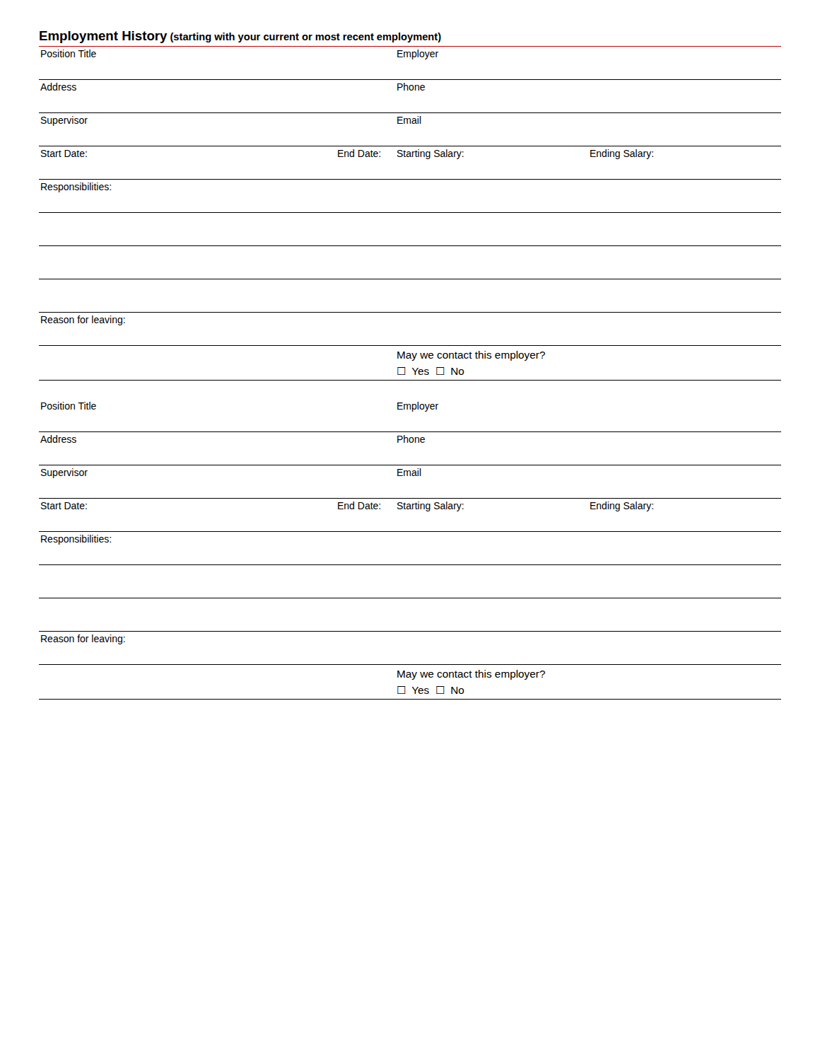Employment History
(starting with your current or most recent employment)
| Position Title | Employer |
| Address | Phone |
| Supervisor | Email |
| Start Date: | End Date: | Starting Salary: | Ending Salary: |
| Responsibilities: |
| Reason for leaving: |
| | May we contact this employer? ☐ Yes ☐ No |
| Position Title | Employer |
| Address | Phone |
| Supervisor | Email |
| Start Date: | End Date: | Starting Salary: | Ending Salary: |
| Responsibilities: |
| Reason for leaving: |
| | May we contact this employer? ☐ Yes ☐ No |